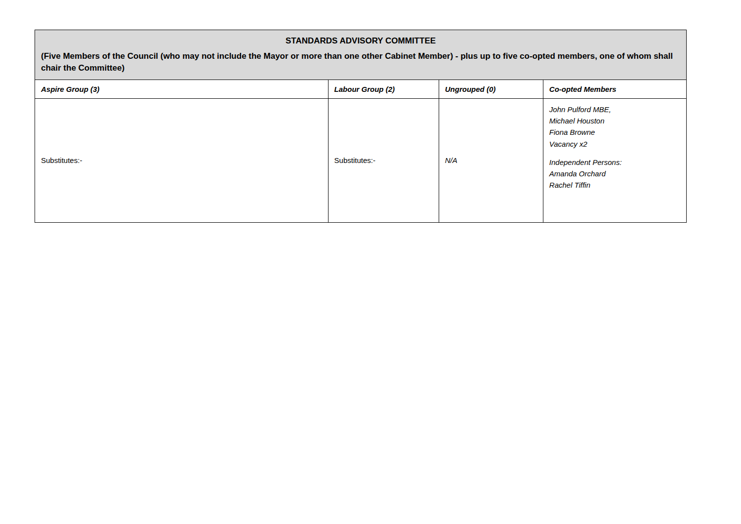| STANDARDS ADVISORY COMMITTEE (Five Members of the Council (who may not include the Mayor or more than one other Cabinet Member) - plus up to five co-opted members, one of whom shall chair the Committee) |
| Aspire Group (3) | Labour Group (2) | Ungrouped (0) | Co-opted Members |
| Substitutes:- | Substitutes:- | N/A | John Pulford MBE, Michael Houston Fiona Browne Vacancy x2 Independent Persons: Amanda Orchard Rachel Tiffin |